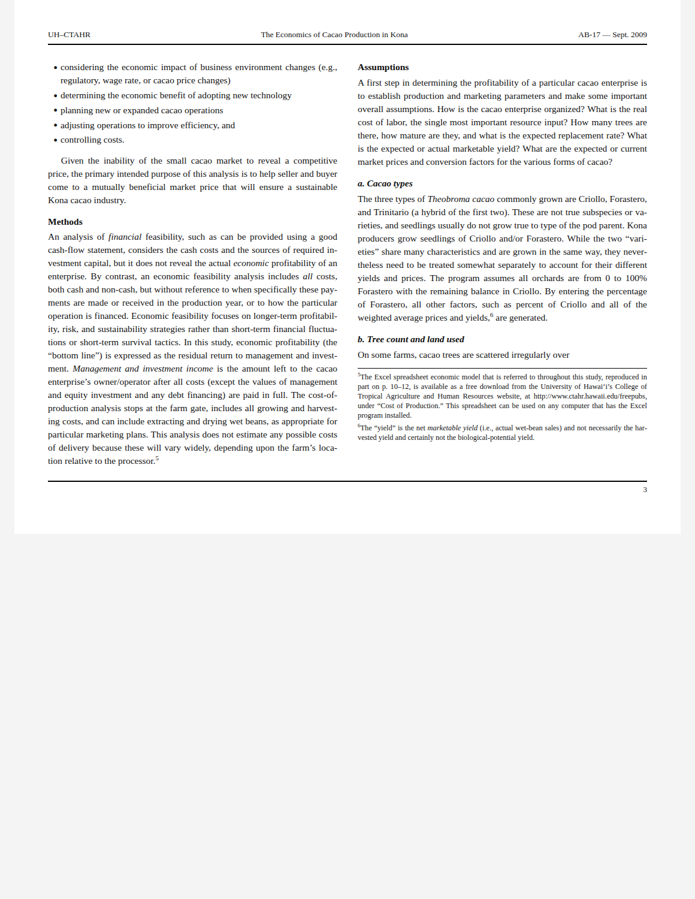UH–CTAHR
The Economics of Cacao Production in Kona
AB-17 — Sept. 2009
considering the economic impact of business environment changes (e.g., regulatory, wage rate, or cacao price changes)
determining the economic benefit of adopting new technology
planning new or expanded cacao operations
adjusting operations to improve efficiency, and
controlling costs.
Given the inability of the small cacao market to reveal a competitive price, the primary intended purpose of this analysis is to help seller and buyer come to a mutually beneficial market price that will ensure a sustainable Kona cacao industry.
Methods
An analysis of financial feasibility, such as can be provided using a good cash-flow statement, considers the cash costs and the sources of required investment capital, but it does not reveal the actual economic profitability of an enterprise. By contrast, an economic feasibility analysis includes all costs, both cash and non-cash, but without reference to when specifically these payments are made or received in the production year, or to how the particular operation is financed. Economic feasibility focuses on longer-term profitability, risk, and sustainability strategies rather than short-term financial fluctuations or short-term survival tactics. In this study, economic profitability (the “bottom line”) is expressed as the residual return to management and investment. Management and investment income is the amount left to the cacao enterprise’s owner/operator after all costs (except the values of management and equity investment and any debt financing) are paid in full. The cost-of-production analysis stops at the farm gate, includes all growing and harvesting costs, and can include extracting and drying wet beans, as appropriate for particular marketing plans. This analysis does not estimate any possible costs of delivery because these will vary widely, depending upon the farm’s location relative to the processor.5
Assumptions
A first step in determining the profitability of a particular cacao enterprise is to establish production and marketing parameters and make some important overall assumptions. How is the cacao enterprise organized? What is the real cost of labor, the single most important resource input? How many trees are there, how mature are they, and what is the expected replacement rate? What is the expected or actual marketable yield? What are the expected or current market prices and conversion factors for the various forms of cacao?
a. Cacao types
The three types of Theobroma cacao commonly grown are Criollo, Forastero, and Trinitario (a hybrid of the first two). These are not true subspecies or varieties, and seedlings usually do not grow true to type of the pod parent. Kona producers grow seedlings of Criollo and/or Forastero. While the two “varieties” share many characteristics and are grown in the same way, they nevertheless need to be treated somewhat separately to account for their different yields and prices. The program assumes all orchards are from 0 to 100% Forastero with the remaining balance in Criollo. By entering the percentage of Forastero, all other factors, such as percent of Criollo and all of the weighted average prices and yields,6 are generated.
b. Tree count and land used
On some farms, cacao trees are scattered irregularly over
5The Excel spreadsheet economic model that is referred to throughout this study, reproduced in part on p. 10–12, is available as a free download from the University of Hawai‘i’s College of Tropical Agriculture and Human Resources website, at http://www.ctahr.hawaii.edu/freepubs, under “Cost of Production.” This spreadsheet can be used on any computer that has the Excel program installed.
6The “yield” is the net marketable yield (i.e., actual wet-bean sales) and not necessarily the harvested yield and certainly not the biological-potential yield.
3